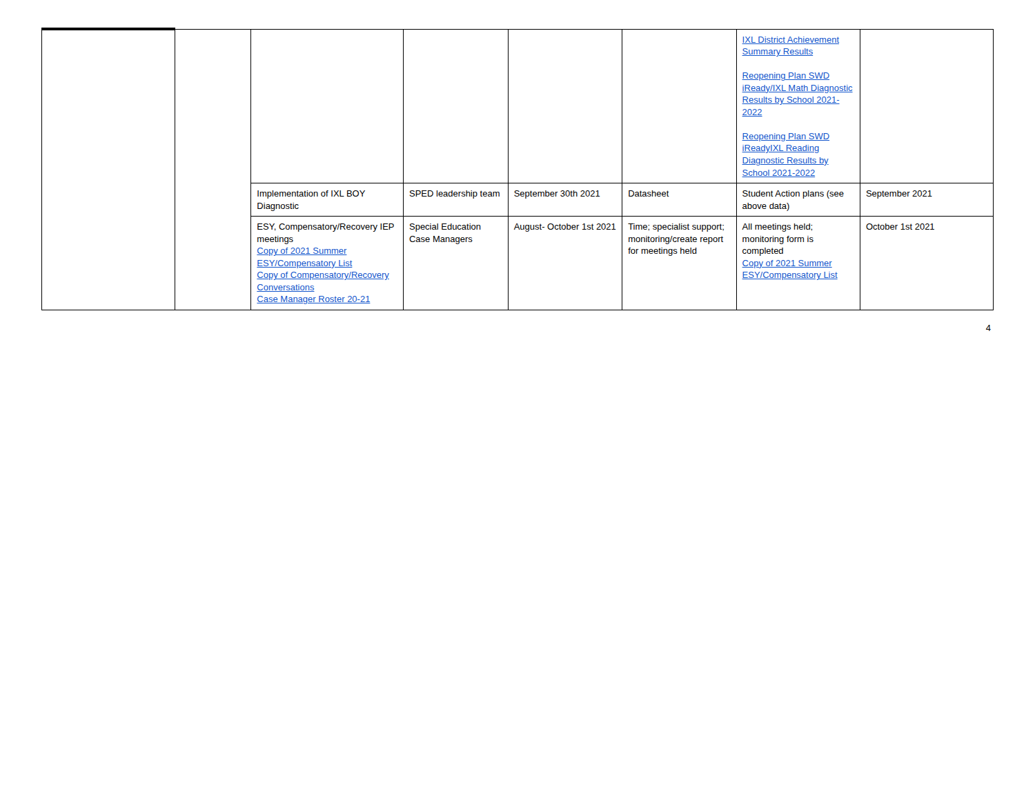| | | | | | | IXL District Achievement Summary Results Reopening Plan SWD iReady/IXL Math Diagnostic Results by School 2021-2022 Reopening Plan SWD iReadyIXL Reading Diagnostic Results by School 2021-2022 | |
| Implementation of IXL BOY Diagnostic | SPED leadership team | September 30th 2021 | Datasheet | Student Action plans (see above data) | September 2021 |
| ESY, Compensatory/Recovery IEP meetings Copy of 2021 Summer ESY/Compensatory List Copy of Compensatory/Recovery Conversations Case Manager Roster 20-21 | Special Education Case Managers | August- October 1st 2021 | Time; specialist support; monitoring/create report for meetings held | All meetings held; monitoring form is completed Copy of 2021 Summer ESY/Compensatory List | October 1st 2021 |
4